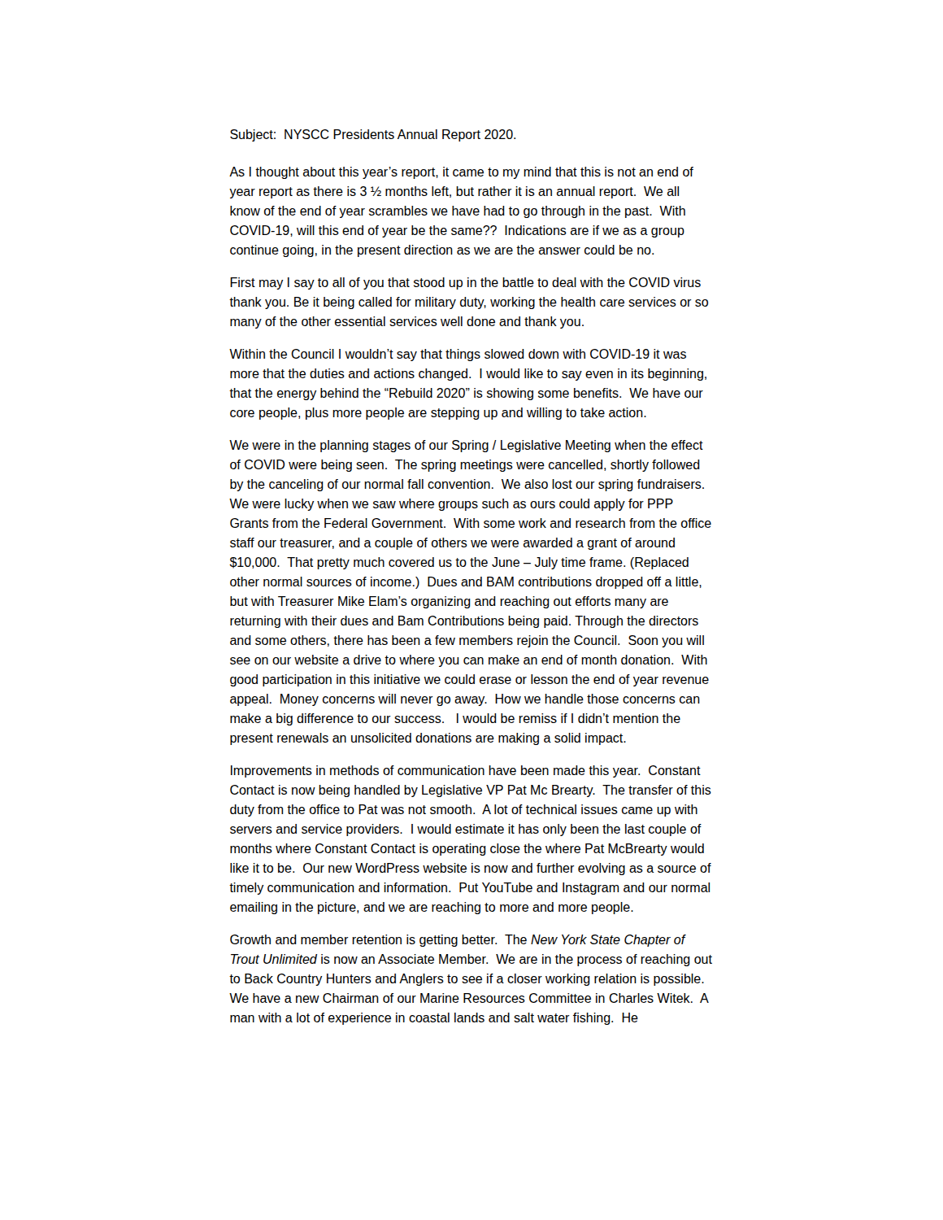Subject: NYSCC Presidents Annual Report 2020.
As I thought about this year’s report, it came to my mind that this is not an end of year report as there is 3 ½ months left, but rather it is an annual report. We all know of the end of year scrambles we have had to go through in the past. With COVID-19, will this end of year be the same?? Indications are if we as a group continue going, in the present direction as we are the answer could be no.
First may I say to all of you that stood up in the battle to deal with the COVID virus thank you. Be it being called for military duty, working the health care services or so many of the other essential services well done and thank you.
Within the Council I wouldn’t say that things slowed down with COVID-19 it was more that the duties and actions changed. I would like to say even in its beginning, that the energy behind the “Rebuild 2020” is showing some benefits. We have our core people, plus more people are stepping up and willing to take action.
We were in the planning stages of our Spring / Legislative Meeting when the effect of COVID were being seen. The spring meetings were cancelled, shortly followed by the canceling of our normal fall convention. We also lost our spring fundraisers. We were lucky when we saw where groups such as ours could apply for PPP Grants from the Federal Government. With some work and research from the office staff our treasurer, and a couple of others we were awarded a grant of around $10,000. That pretty much covered us to the June – July time frame. (Replaced other normal sources of income.) Dues and BAM contributions dropped off a little, but with Treasurer Mike Elam’s organizing and reaching out efforts many are returning with their dues and Bam Contributions being paid. Through the directors and some others, there has been a few members rejoin the Council. Soon you will see on our website a drive to where you can make an end of month donation. With good participation in this initiative we could erase or lesson the end of year revenue appeal. Money concerns will never go away. How we handle those concerns can make a big difference to our success. I would be remiss if I didn’t mention the present renewals an unsolicited donations are making a solid impact.
Improvements in methods of communication have been made this year. Constant Contact is now being handled by Legislative VP Pat Mc Brearty. The transfer of this duty from the office to Pat was not smooth. A lot of technical issues came up with servers and service providers. I would estimate it has only been the last couple of months where Constant Contact is operating close the where Pat McBrearty would like it to be. Our new WordPress website is now and further evolving as a source of timely communication and information. Put YouTube and Instagram and our normal emailing in the picture, and we are reaching to more and more people.
Growth and member retention is getting better. The New York State Chapter of Trout Unlimited is now an Associate Member. We are in the process of reaching out to Back Country Hunters and Anglers to see if a closer working relation is possible. We have a new Chairman of our Marine Resources Committee in Charles Witek. A man with a lot of experience in coastal lands and salt water fishing. He